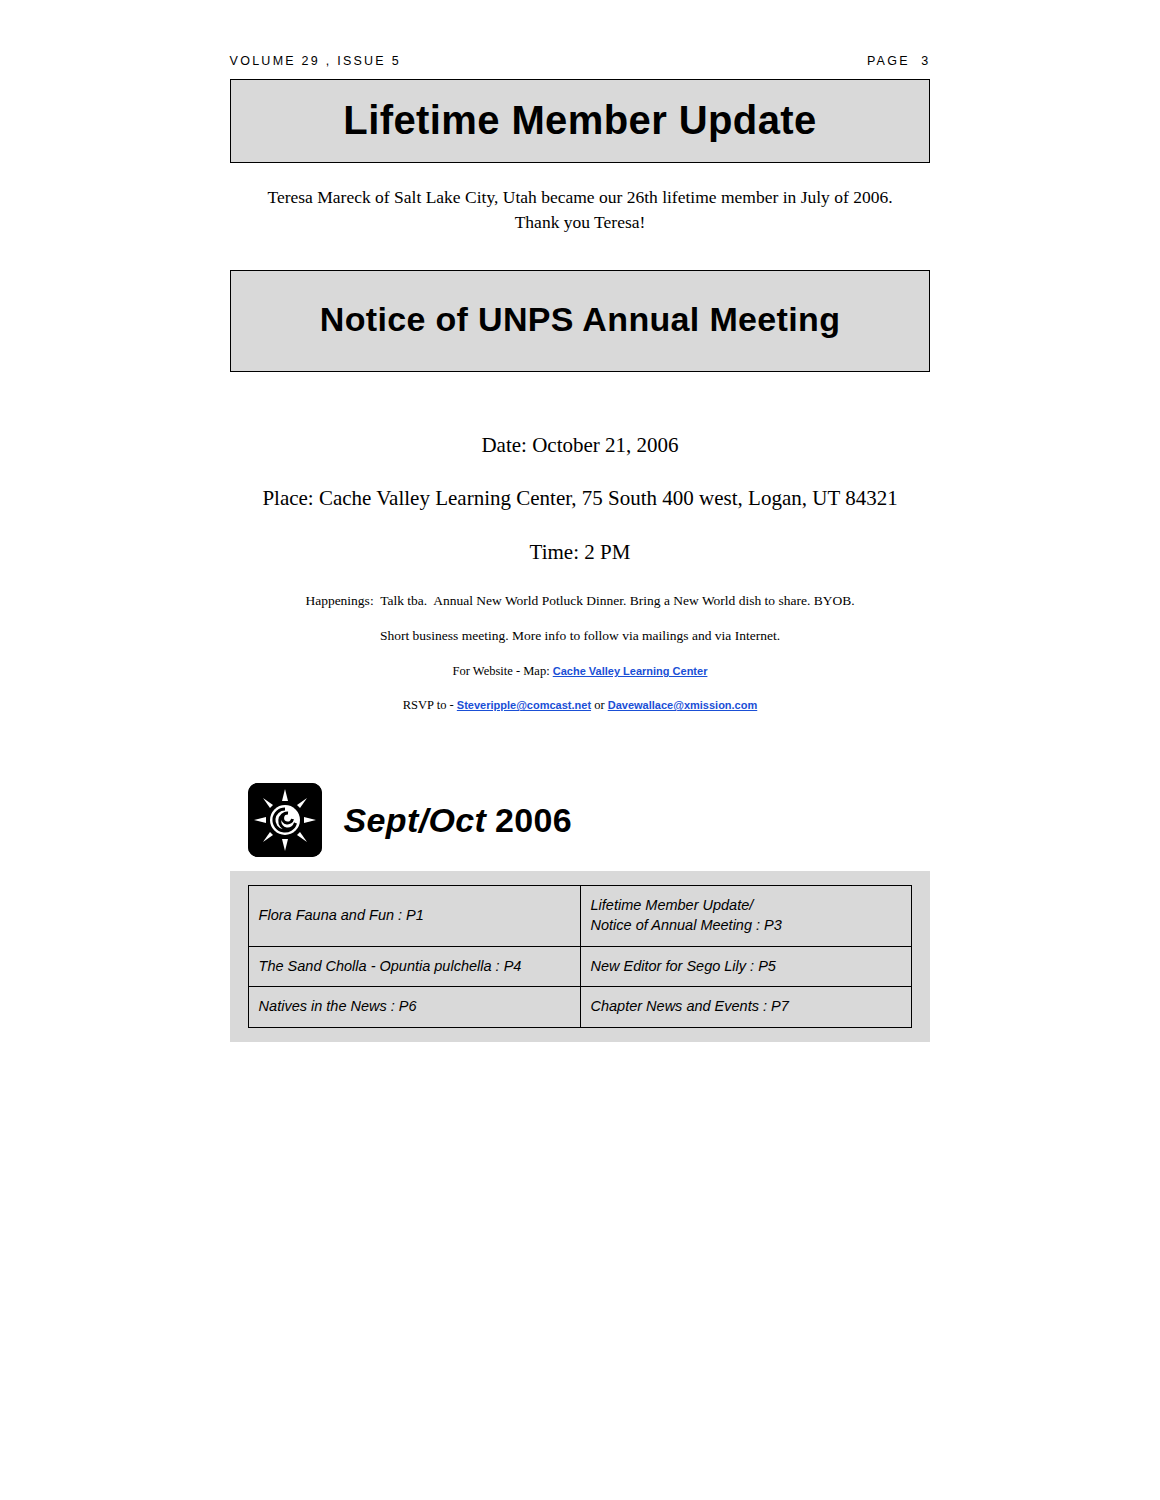VOLUME 29 , ISSUE 5
PAGE 3
Lifetime Member Update
Teresa Mareck of Salt Lake City, Utah became our 26th lifetime member in July of 2006.
Thank you Teresa!
Notice of UNPS Annual Meeting
Date: October 21, 2006
Place: Cache Valley Learning Center, 75 South 400 west, Logan, UT 84321
Time: 2 PM
Happenings: Talk tba. Annual New World Potluck Dinner. Bring a New World dish to share. BYOB.
Short business meeting. More info to follow via mailings and via Internet.
For Website - Map: Cache Valley Learning Center
RSVP to - Steveripple@comcast.net or Davewallace@xmission.com
Sept/Oct 2006
| Flora Fauna and Fun : P1 | Lifetime Member Update/ Notice of Annual Meeting : P3 |
| The Sand Cholla - Opuntia pulchella : P4 | New Editor for Sego Lily : P5 |
| Natives in the News : P6 | Chapter News and Events : P7 |